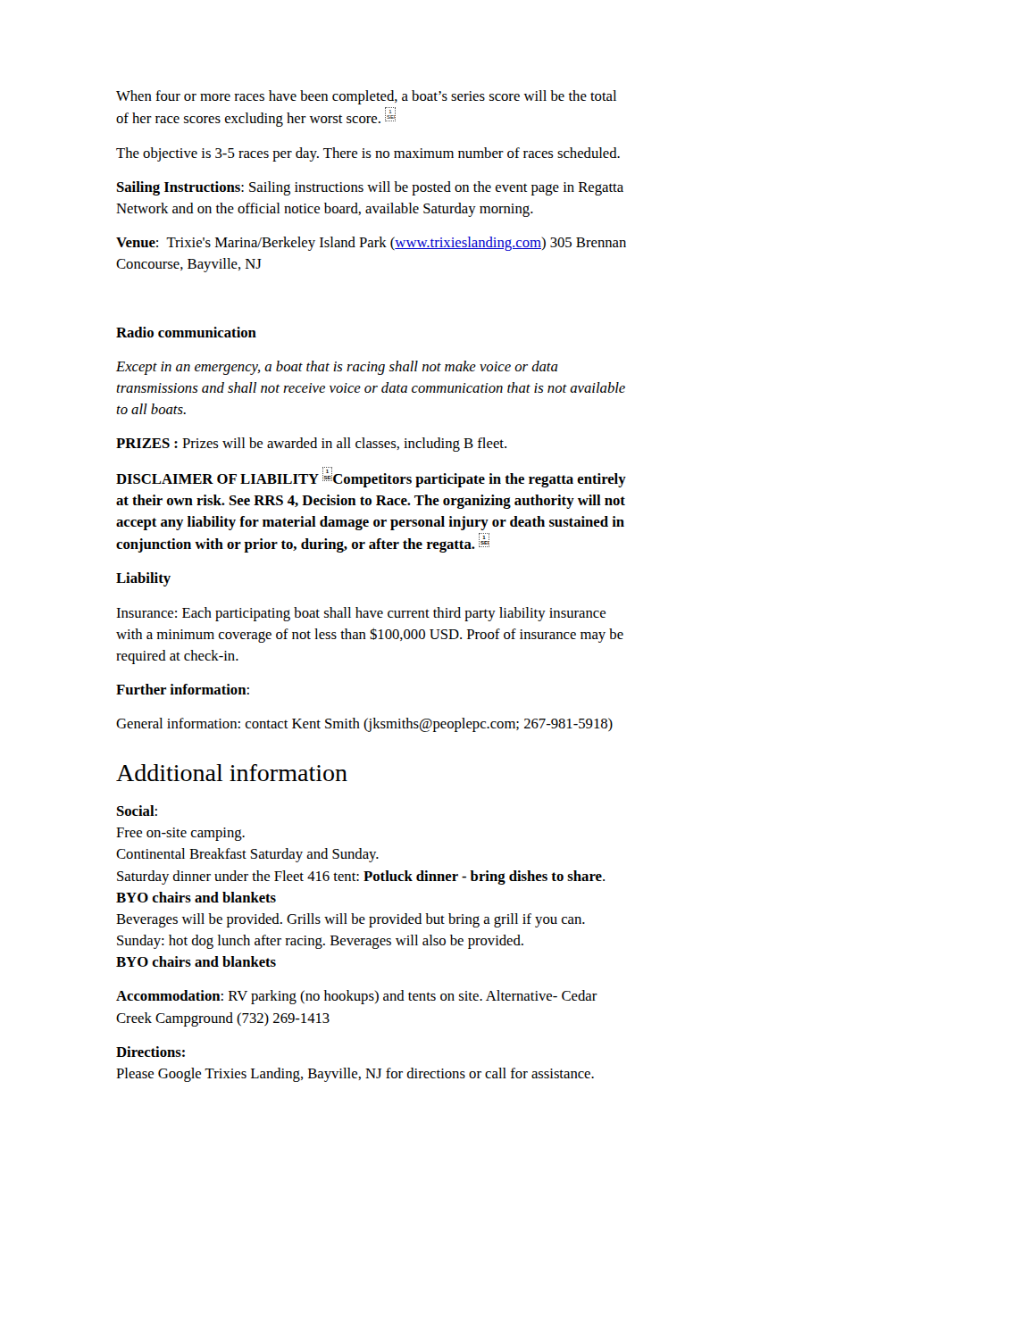When four or more races have been completed, a boat’s series score will be the total of her race scores excluding her worst score. 1 SEP
The objective is 3-5 races per day. There is no maximum number of races scheduled.
Sailing Instructions: Sailing instructions will be posted on the event page in Regatta Network and on the official notice board, available Saturday morning.
Venue: Trixie's Marina/Berkeley Island Park (www.trixieslanding.com) 305 Brennan Concourse, Bayville, NJ
Radio communication
Except in an emergency, a boat that is racing shall not make voice or data transmissions and shall not receive voice or data communication that is not available to all boats.
PRIZES : Prizes will be awarded in all classes, including B fleet.
DISCLAIMER OF LIABILITY 1 SEPCompetitors participate in the regatta entirely at their own risk. See RRS 4, Decision to Race. The organizing authority will not accept any liability for material damage or personal injury or death sustained in conjunction with or prior to, during, or after the regatta. 1 SEP
Liability
Insurance: Each participating boat shall have current third party liability insurance with a minimum coverage of not less than $100,000 USD. Proof of insurance may be required at check-in.
Further information:
General information: contact Kent Smith (jksmiths@peoplepc.com; 267-981-5918)
Additional information
Social:
Free on-site camping.
Continental Breakfast Saturday and Sunday.
Saturday dinner under the Fleet 416 tent: Potluck dinner - bring dishes to share.
BYO chairs and blankets
Beverages will be provided. Grills will be provided but bring a grill if you can.
Sunday: hot dog lunch after racing. Beverages will also be provided.
BYO chairs and blankets
Accommodation: RV parking (no hookups) and tents on site. Alternative- Cedar Creek Campground (732) 269-1413
Directions:
Please Google Trixies Landing, Bayville, NJ for directions or call for assistance.